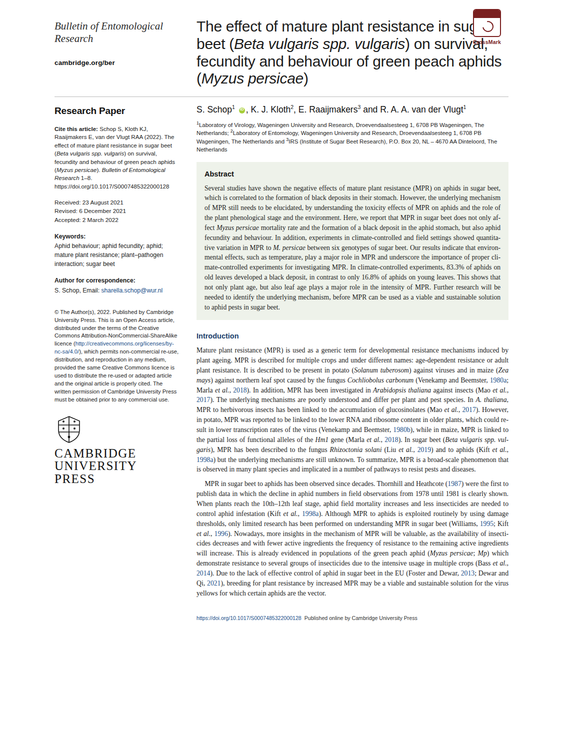CrossMark
Bulletin of Entomological
Research
cambridge.org/ber
The effect of mature plant resistance in sugar beet (Beta vulgaris spp. vulgaris) on survival, fecundity and behaviour of green peach aphids (Myzus persicae)
Research Paper
Cite this article: Schop S, Kloth KJ, Raaijmakers E, van der Vlugt RAA (2022). The effect of mature plant resistance in sugar beet (Beta vulgaris spp. vulgaris) on survival, fecundity and behaviour of green peach aphids (Myzus persicae). Bulletin of Entomological Research 1–8. https://doi.org/10.1017/S0007485322000128
Received: 23 August 2021
Revised: 6 December 2021
Accepted: 2 March 2022
Keywords:
Aphid behaviour; aphid fecundity; aphid; mature plant resistance; plant–pathogen interaction; sugar beet
Author for correspondence:
S. Schop, Email: sharella.schop@wur.nl
© The Author(s), 2022. Published by Cambridge University Press. This is an Open Access article, distributed under the terms of the Creative Commons Attribution-NonCommercial-ShareAlike licence (http://creativecommons.org/licenses/by-nc-sa/4.0/), which permits non-commercial re-use, distribution, and reproduction in any medium, provided the same Creative Commons licence is used to distribute the re-used or adapted article and the original article is properly cited. The written permission of Cambridge University Press must be obtained prior to any commercial use.
CAMBRIDGE UNIVERSITY PRESS
S. Schop1 , K. J. Kloth2, E. Raaijmakers3 and R. A. A. van der Vlugt1
1Laboratory of Virology, Wageningen University and Research, Droevendaalsesteeg 1, 6708 PB Wageningen, The Netherlands; 2Laboratory of Entomology, Wageningen University and Research, Droevendaalsesteeg 1, 6708 PB Wageningen, The Netherlands and 3IRS (Institute of Sugar Beet Research), P.O. Box 20, NL – 4670 AA Dinteloord, The Netherlands
Abstract
Several studies have shown the negative effects of mature plant resistance (MPR) on aphids in sugar beet, which is correlated to the formation of black deposits in their stomach. However, the underlying mechanism of MPR still needs to be elucidated, by understanding the toxicity effects of MPR on aphids and the role of the plant phenological stage and the environment. Here, we report that MPR in sugar beet does not only affect Myzus persicae mortality rate and the formation of a black deposit in the aphid stomach, but also aphid fecundity and behaviour. In addition, experiments in climate-controlled and field settings showed quantitative variation in MPR to M. persicae between six genotypes of sugar beet. Our results indicate that environmental effects, such as temperature, play a major role in MPR and underscore the importance of proper climate-controlled experiments for investigating MPR. In climate-controlled experiments, 83.3% of aphids on old leaves developed a black deposit, in contrast to only 16.8% of aphids on young leaves. This shows that not only plant age, but also leaf age plays a major role in the intensity of MPR. Further research will be needed to identify the underlying mechanism, before MPR can be used as a viable and sustainable solution to aphid pests in sugar beet.
Introduction
Mature plant resistance (MPR) is used as a generic term for developmental resistance mechanisms induced by plant ageing. MPR is described for multiple crops and under different names: age-dependent resistance or adult plant resistance. It is described to be present in potato (Solanum tuberosom) against viruses and in maize (Zea mays) against northern leaf spot caused by the fungus Cochliobolus carbonum (Venekamp and Beemster, 1980a; Marla et al., 2018). In addition, MPR has been investigated in Arabidopsis thaliana against insects (Mao et al., 2017). The underlying mechanisms are poorly understood and differ per plant and pest species. In A. thaliana, MPR to herbivorous insects has been linked to the accumulation of glucosinolates (Mao et al., 2017). However, in potato, MPR was reported to be linked to the lower RNA and ribosome content in older plants, which could result in lower transcription rates of the virus (Venekamp and Beemster, 1980b), while in maize, MPR is linked to the partial loss of functional alleles of the Hm1 gene (Marla et al., 2018). In sugar beet (Beta vulgaris spp. vulgaris), MPR has been described to the fungus Rhizoctonia solani (Liu et al., 2019) and to aphids (Kift et al., 1998a) but the underlying mechanisms are still unknown. To summarize, MPR is a broad-scale phenomenon that is observed in many plant species and implicated in a number of pathways to resist pests and diseases.
MPR in sugar beet to aphids has been observed since decades. Thornhill and Heathcote (1987) were the first to publish data in which the decline in aphid numbers in field observations from 1978 until 1981 is clearly shown. When plants reach the 10th–12th leaf stage, aphid field mortality increases and less insecticides are needed to control aphid infestation (Kift et al., 1998a). Although MPR to aphids is exploited routinely by using damage thresholds, only limited research has been performed on understanding MPR in sugar beet (Williams, 1995; Kift et al., 1996). Nowadays, more insights in the mechanism of MPR will be valuable, as the availability of insecticides decreases and with fewer active ingredients the frequency of resistance to the remaining active ingredients will increase. This is already evidenced in populations of the green peach aphid (Myzus persicae; Mp) which demonstrate resistance to several groups of insecticides due to the intensive usage in multiple crops (Bass et al., 2014). Due to the lack of effective control of aphid in sugar beet in the EU (Foster and Dewar, 2013; Dewar and Qi, 2021), breeding for plant resistance by increased MPR may be a viable and sustainable solution for the virus yellows for which certain aphids are the vector.
https://doi.org/10.1017/S0007485322000128 Published online by Cambridge University Press